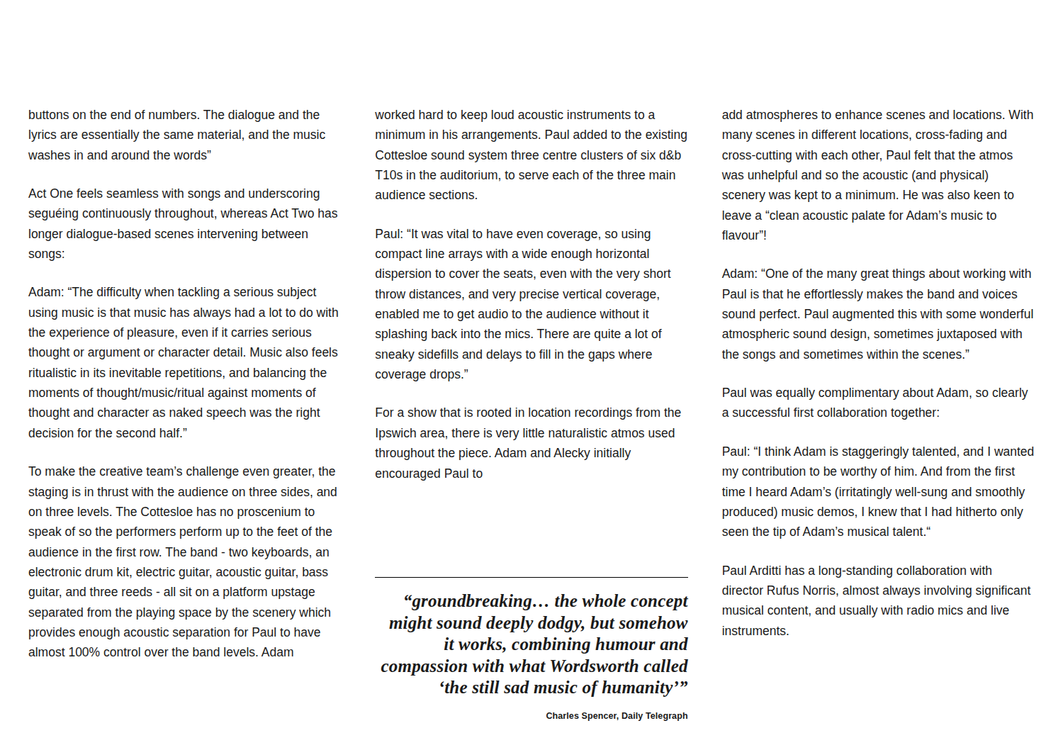buttons on the end of numbers. The dialogue and the lyrics are essentially the same material, and the music washes in and around the words”
Act One feels seamless with songs and underscoring seguéing continuously throughout, whereas Act Two has longer dialogue-based scenes intervening between songs:
Adam: “The difficulty when tackling a serious subject using music is that music has always had a lot to do with the experience of pleasure, even if it carries serious thought or argument or character detail. Music also feels ritualistic in its inevitable repetitions, and balancing the moments of thought/music/ritual against moments of thought and character as naked speech was the right decision for the second half.”
To make the creative team’s challenge even greater, the staging is in thrust with the audience on three sides, and on three levels. The Cottesloe has no proscenium to speak of so the performers perform up to the feet of the audience in the first row. The band - two keyboards, an electronic drum kit, electric guitar, acoustic guitar, bass guitar, and three reeds - all sit on a platform upstage separated from the playing space by the scenery which provides enough acoustic separation for Paul to have almost 100% control over the band levels. Adam
worked hard to keep loud acoustic instruments to a minimum in his arrangements. Paul added to the existing Cottesloe sound system three centre clusters of six d&b T10s in the auditorium, to serve each of the three main audience sections.
Paul: “It was vital to have even coverage, so using compact line arrays with a wide enough horizontal dispersion to cover the seats, even with the very short throw distances, and very precise vertical coverage, enabled me to get audio to the audience without it splashing back into the mics. There are quite a lot of sneaky sidefills and delays to fill in the gaps where coverage drops.”
For a show that is rooted in location recordings from the Ipswich area, there is very little naturalistic atmos used throughout the piece. Adam and Alecky initially encouraged Paul to
“groundbreaking… the whole concept might sound deeply dodgy, but somehow it works, combining humour and compassion with what Wordsworth called ‘the still sad music of humanity’”
Charles Spencer, Daily Telegraph
add atmospheres to enhance scenes and locations. With many scenes in different locations, cross-fading and cross-cutting with each other, Paul felt that the atmos was unhelpful and so the acoustic (and physical) scenery was kept to a minimum. He was also keen to leave a “clean acoustic palate for Adam’s music to flavour”!
Adam: “One of the many great things about working with Paul is that he effortlessly makes the band and voices sound perfect. Paul augmented this with some wonderful atmospheric sound design, sometimes juxtaposed with the songs and sometimes within the scenes.”
Paul was equally complimentary about Adam, so clearly a successful first collaboration together:
Paul: “I think Adam is staggeringly talented, and I wanted my contribution to be worthy of him. And from the first time I heard Adam’s (irritatingly well-sung and smoothly produced) music demos, I knew that I had hitherto only seen the tip of Adam’s musical talent.“
Paul Arditti has a long-standing collaboration with director Rufus Norris, almost always involving significant musical content, and usually with radio mics and live instruments.